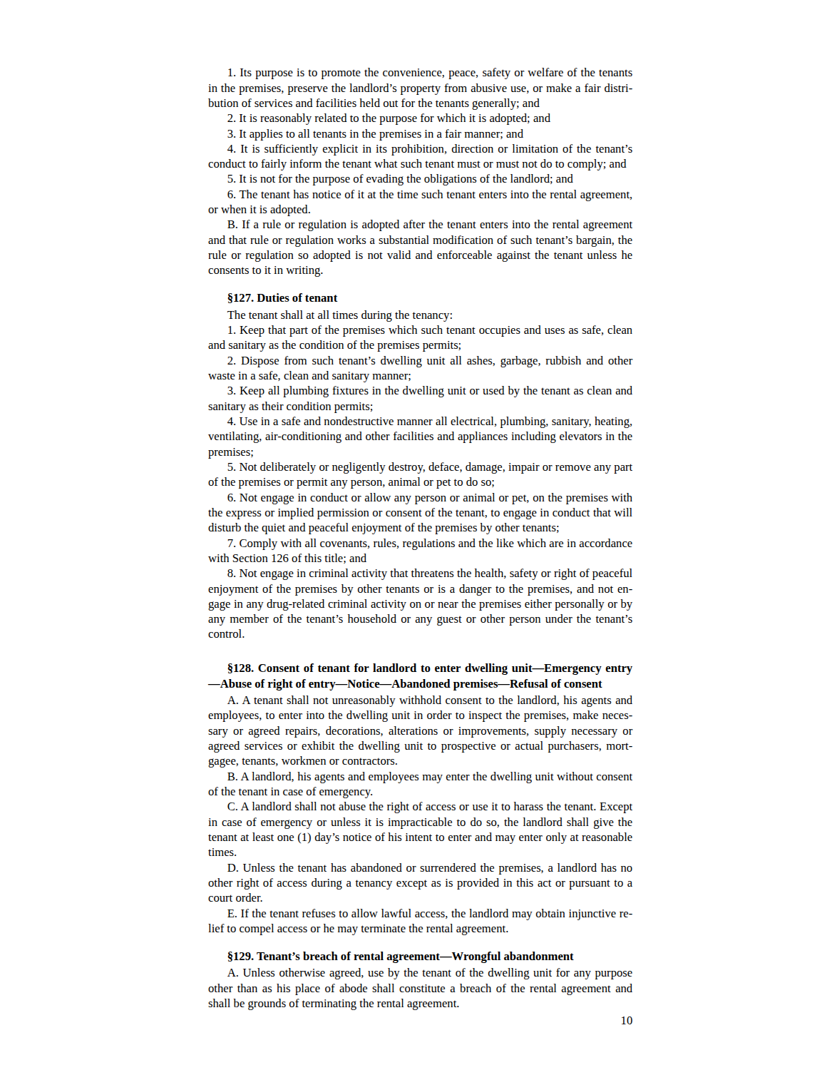1. Its purpose is to promote the convenience, peace, safety or welfare of the tenants in the premises, preserve the landlord’s property from abusive use, or make a fair distribution of services and facilities held out for the tenants generally; and
2. It is reasonably related to the purpose for which it is adopted; and
3. It applies to all tenants in the premises in a fair manner; and
4. It is sufficiently explicit in its prohibition, direction or limitation of the tenant’s conduct to fairly inform the tenant what such tenant must or must not do to comply; and
5. It is not for the purpose of evading the obligations of the landlord; and
6. The tenant has notice of it at the time such tenant enters into the rental agreement, or when it is adopted.
B. If a rule or regulation is adopted after the tenant enters into the rental agreement and that rule or regulation works a substantial modification of such tenant’s bargain, the rule or regulation so adopted is not valid and enforceable against the tenant unless he consents to it in writing.
§127. Duties of tenant
The tenant shall at all times during the tenancy:
1. Keep that part of the premises which such tenant occupies and uses as safe, clean and sanitary as the condition of the premises permits;
2. Dispose from such tenant’s dwelling unit all ashes, garbage, rubbish and other waste in a safe, clean and sanitary manner;
3. Keep all plumbing fixtures in the dwelling unit or used by the tenant as clean and sanitary as their condition permits;
4. Use in a safe and nondestructive manner all electrical, plumbing, sanitary, heating, ventilating, air-conditioning and other facilities and appliances including elevators in the premises;
5. Not deliberately or negligently destroy, deface, damage, impair or remove any part of the premises or permit any person, animal or pet to do so;
6. Not engage in conduct or allow any person or animal or pet, on the premises with the express or implied permission or consent of the tenant, to engage in conduct that will disturb the quiet and peaceful enjoyment of the premises by other tenants;
7. Comply with all covenants, rules, regulations and the like which are in accordance with Section 126 of this title; and
8. Not engage in criminal activity that threatens the health, safety or right of peaceful enjoyment of the premises by other tenants or is a danger to the premises, and not engage in any drug-related criminal activity on or near the premises either personally or by any member of the tenant’s household or any guest or other person under the tenant’s control.
§128. Consent of tenant for landlord to enter dwelling unit—Emergency entry—Abuse of right of entry—Notice—Abandoned premises—Refusal of consent
A. A tenant shall not unreasonably withhold consent to the landlord, his agents and employees, to enter into the dwelling unit in order to inspect the premises, make necessary or agreed repairs, decorations, alterations or improvements, supply necessary or agreed services or exhibit the dwelling unit to prospective or actual purchasers, mortgagee, tenants, workmen or contractors.
B. A landlord, his agents and employees may enter the dwelling unit without consent of the tenant in case of emergency.
C. A landlord shall not abuse the right of access or use it to harass the tenant. Except in case of emergency or unless it is impracticable to do so, the landlord shall give the tenant at least one (1) day’s notice of his intent to enter and may enter only at reasonable times.
D. Unless the tenant has abandoned or surrendered the premises, a landlord has no other right of access during a tenancy except as is provided in this act or pursuant to a court order.
E. If the tenant refuses to allow lawful access, the landlord may obtain injunctive relief to compel access or he may terminate the rental agreement.
§129. Tenant’s breach of rental agreement—Wrongful abandonment
A. Unless otherwise agreed, use by the tenant of the dwelling unit for any purpose other than as his place of abode shall constitute a breach of the rental agreement and shall be grounds of terminating the rental agreement.
10